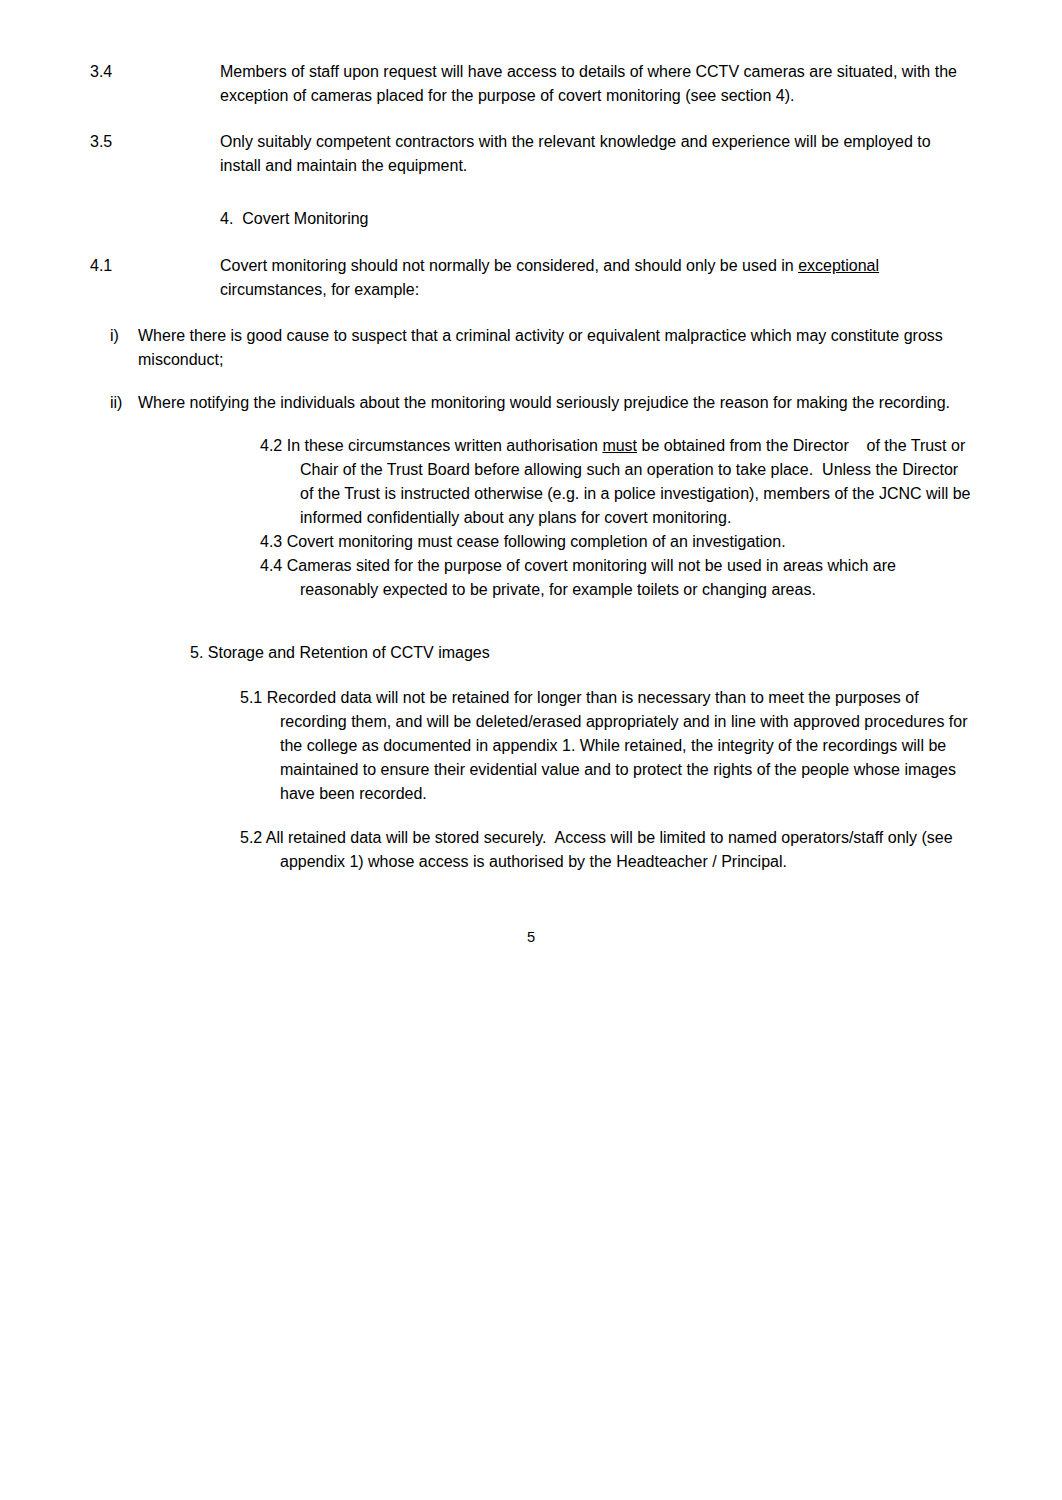3.4
Members of staff upon request will have access to details of where CCTV cameras are situated, with the exception of cameras placed for the purpose of covert monitoring (see section 4).
3.5
Only suitably competent contractors with the relevant knowledge and experience will be employed to install and maintain the equipment.
4. Covert Monitoring
4.1
Covert monitoring should not normally be considered, and should only be used in exceptional circumstances, for example:
i) Where there is good cause to suspect that a criminal activity or equivalent malpractice which may constitute gross misconduct;
ii) Where notifying the individuals about the monitoring would seriously prejudice the reason for making the recording.
4.2 In these circumstances written authorisation must be obtained from the Director of the Trust or Chair of the Trust Board before allowing such an operation to take place. Unless the Director of the Trust is instructed otherwise (e.g. in a police investigation), members of the JCNC will be informed confidentially about any plans for covert monitoring.
4.3 Covert monitoring must cease following completion of an investigation.
4.4 Cameras sited for the purpose of covert monitoring will not be used in areas which are reasonably expected to be private, for example toilets or changing areas.
5. Storage and Retention of CCTV images
5.1 Recorded data will not be retained for longer than is necessary than to meet the purposes of recording them, and will be deleted/erased appropriately and in line with approved procedures for the college as documented in appendix 1. While retained, the integrity of the recordings will be maintained to ensure their evidential value and to protect the rights of the people whose images have been recorded.
5.2 All retained data will be stored securely. Access will be limited to named operators/staff only (see appendix 1) whose access is authorised by the Headteacher / Principal.
5